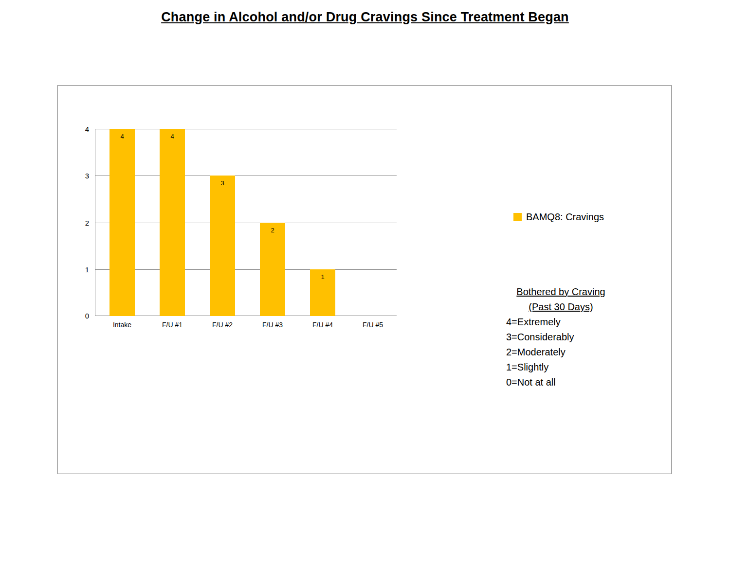Change in Alcohol and/or Drug Cravings Since Treatment Began
4
3
2
1
0
4
4
3
2
1
Intake
F/U #1
F/U #2
F/U #3
F/U #4
F/U #5
BAMQ8: Cravings
Bothered by Craving
(Past 30 Days)
4=Extremely
3=Considerably
2=Moderately
1=Slightly
0=Not at all